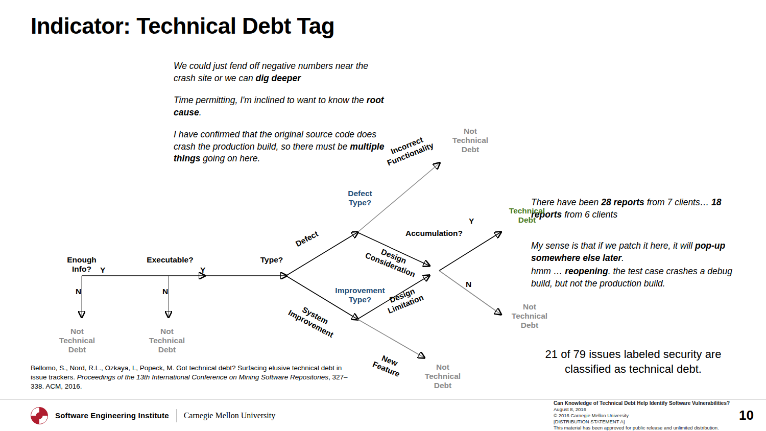Indicator: Technical Debt Tag
We could just fend off negative numbers near the crash site or we can dig deeper
Time permitting, I'm inclined to want to know the root cause.
I have confirmed that the original source code does crash the production build, so there must be multiple things going on here.
There have been 28 reports from 7 clients… 18 reports from 6 clients
My sense is that if we patch it here, it will pop-up somewhere else later.
hmm … reopening. the test case crashes a debug build, but not the production build.
Enough
Info?
Y
Executable?
Y
Type?
N
N
Not
Technical
Debt
Not
Technical
Debt
Defect
System
Improvement
Defect
Type?
Improvement
Type?
Incorrect
Functionality
Design
Consideration
Design
Limitation
New
Feature
Not
Technical
Debt
Not
Technical
Debt
Accumulation?
Y
N
Technical
Debt
Not
Technical
Debt
Bellomo, S., Nord, R.L., Ozkaya, I., Popeck, M. Got technical debt? Surfacing elusive technical debt in issue trackers. Proceedings of the 13th International Conference on Mining Software Repositories, 327–338. ACM, 2016.
21 of 79 issues labeled security are classified as technical debt.
Software Engineering Institute Carnegie Mellon University
Can Knowledge of Technical Debt Help Identify Software Vulnerabilities?
August 8, 2016
© 2016 Carnegie Mellon University
[DISTRIBUTION STATEMENT A]
This material has been approved for public release and unlimited distribution.
10